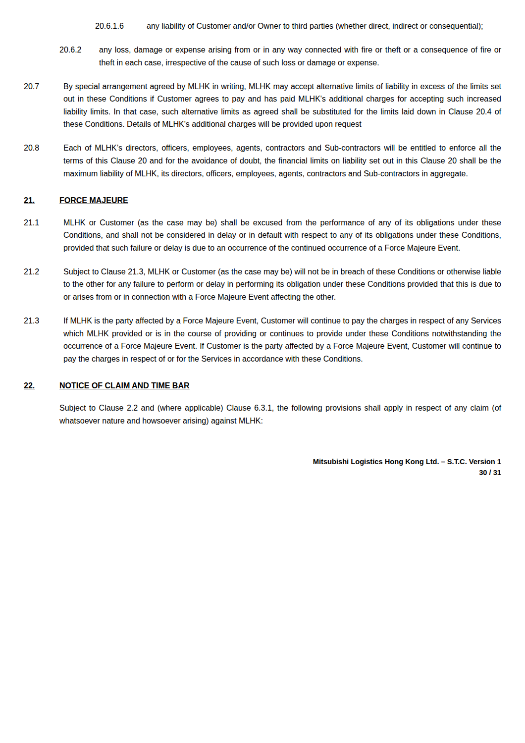20.6.1.6
any liability of Customer and/or Owner to third parties (whether direct, indirect or consequential);
20.6.2
any loss, damage or expense arising from or in any way connected with fire or theft or a consequence of fire or theft in each case, irrespective of the cause of such loss or damage or expense.
20.7
By special arrangement agreed by MLHK in writing, MLHK may accept alternative limits of liability in excess of the limits set out in these Conditions if Customer agrees to pay and has paid MLHK's additional charges for accepting such increased liability limits. In that case, such alternative limits as agreed shall be substituted for the limits laid down in Clause 20.4 of these Conditions. Details of MLHK's additional charges will be provided upon request
20.8
Each of MLHK’s directors, officers, employees, agents, contractors and Sub-contractors will be entitled to enforce all the terms of this Clause 20 and for the avoidance of doubt, the financial limits on liability set out in this Clause 20 shall be the maximum liability of MLHK, its directors, officers, employees, agents, contractors and Sub-contractors in aggregate.
21. FORCE MAJEURE
21.1
MLHK or Customer (as the case may be) shall be excused from the performance of any of its obligations under these Conditions, and shall not be considered in delay or in default with respect to any of its obligations under these Conditions, provided that such failure or delay is due to an occurrence of the continued occurrence of a Force Majeure Event.
21.2
Subject to Clause 21.3, MLHK or Customer (as the case may be) will not be in breach of these Conditions or otherwise liable to the other for any failure to perform or delay in performing its obligation under these Conditions provided that this is due to or arises from or in connection with a Force Majeure Event affecting the other.
21.3
If MLHK is the party affected by a Force Majeure Event, Customer will continue to pay the charges in respect of any Services which MLHK provided or is in the course of providing or continues to provide under these Conditions notwithstanding the occurrence of a Force Majeure Event. If Customer is the party affected by a Force Majeure Event, Customer will continue to pay the charges in respect of or for the Services in accordance with these Conditions.
22. NOTICE OF CLAIM AND TIME BAR
Subject to Clause 2.2 and (where applicable) Clause 6.3.1, the following provisions shall apply in respect of any claim (of whatsoever nature and howsoever arising) against MLHK:
Mitsubishi Logistics Hong Kong Ltd. – S.T.C. Version 1
30 / 31